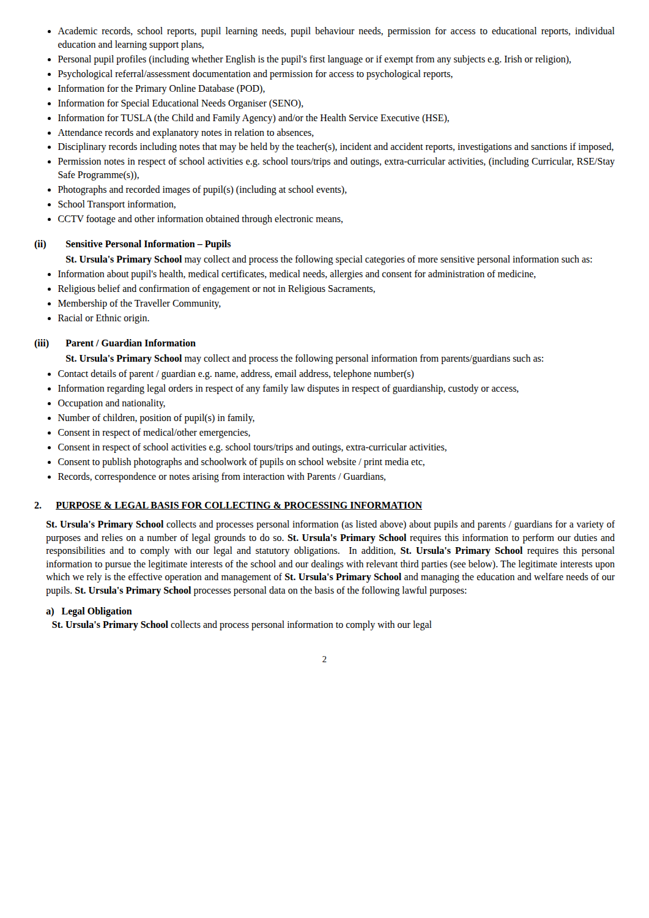Academic records, school reports, pupil learning needs, pupil behaviour needs, permission for access to educational reports, individual education and learning support plans,
Personal pupil profiles (including whether English is the pupil's first language or if exempt from any subjects e.g. Irish or religion),
Psychological referral/assessment documentation and permission for access to psychological reports,
Information for the Primary Online Database (POD),
Information for Special Educational Needs Organiser (SENO),
Information for TUSLA (the Child and Family Agency) and/or the Health Service Executive (HSE),
Attendance records and explanatory notes in relation to absences,
Disciplinary records including notes that may be held by the teacher(s), incident and accident reports, investigations and sanctions if imposed,
Permission notes in respect of school activities e.g. school tours/trips and outings, extra-curricular activities, (including Curricular, RSE/Stay Safe Programme(s)),
Photographs and recorded images of pupil(s) (including at school events),
School Transport information,
CCTV footage and other information obtained through electronic means,
(ii) Sensitive Personal Information – Pupils
St. Ursula's Primary School may collect and process the following special categories of more sensitive personal information such as:
Information about pupil's health, medical certificates, medical needs, allergies and consent for administration of medicine,
Religious belief and confirmation of engagement or not in Religious Sacraments,
Membership of the Traveller Community,
Racial or Ethnic origin.
(iii) Parent / Guardian Information
St. Ursula's Primary School may collect and process the following personal information from parents/guardians such as:
Contact details of parent / guardian e.g. name, address, email address, telephone number(s)
Information regarding legal orders in respect of any family law disputes in respect of guardianship, custody or access,
Occupation and nationality,
Number of children, position of pupil(s) in family,
Consent in respect of medical/other emergencies,
Consent in respect of school activities e.g. school tours/trips and outings, extra-curricular activities,
Consent to publish photographs and schoolwork of pupils on school website / print media etc,
Records, correspondence or notes arising from interaction with Parents / Guardians,
2. PURPOSE & LEGAL BASIS FOR COLLECTING & PROCESSING INFORMATION
St. Ursula's Primary School collects and processes personal information (as listed above) about pupils and parents / guardians for a variety of purposes and relies on a number of legal grounds to do so. St. Ursula's Primary School requires this information to perform our duties and responsibilities and to comply with our legal and statutory obligations. In addition, St. Ursula's Primary School requires this personal information to pursue the legitimate interests of the school and our dealings with relevant third parties (see below). The legitimate interests upon which we rely is the effective operation and management of St. Ursula's Primary School and managing the education and welfare needs of our pupils. St. Ursula's Primary School processes personal data on the basis of the following lawful purposes:
a) Legal Obligation
St. Ursula's Primary School collects and process personal information to comply with our legal
2